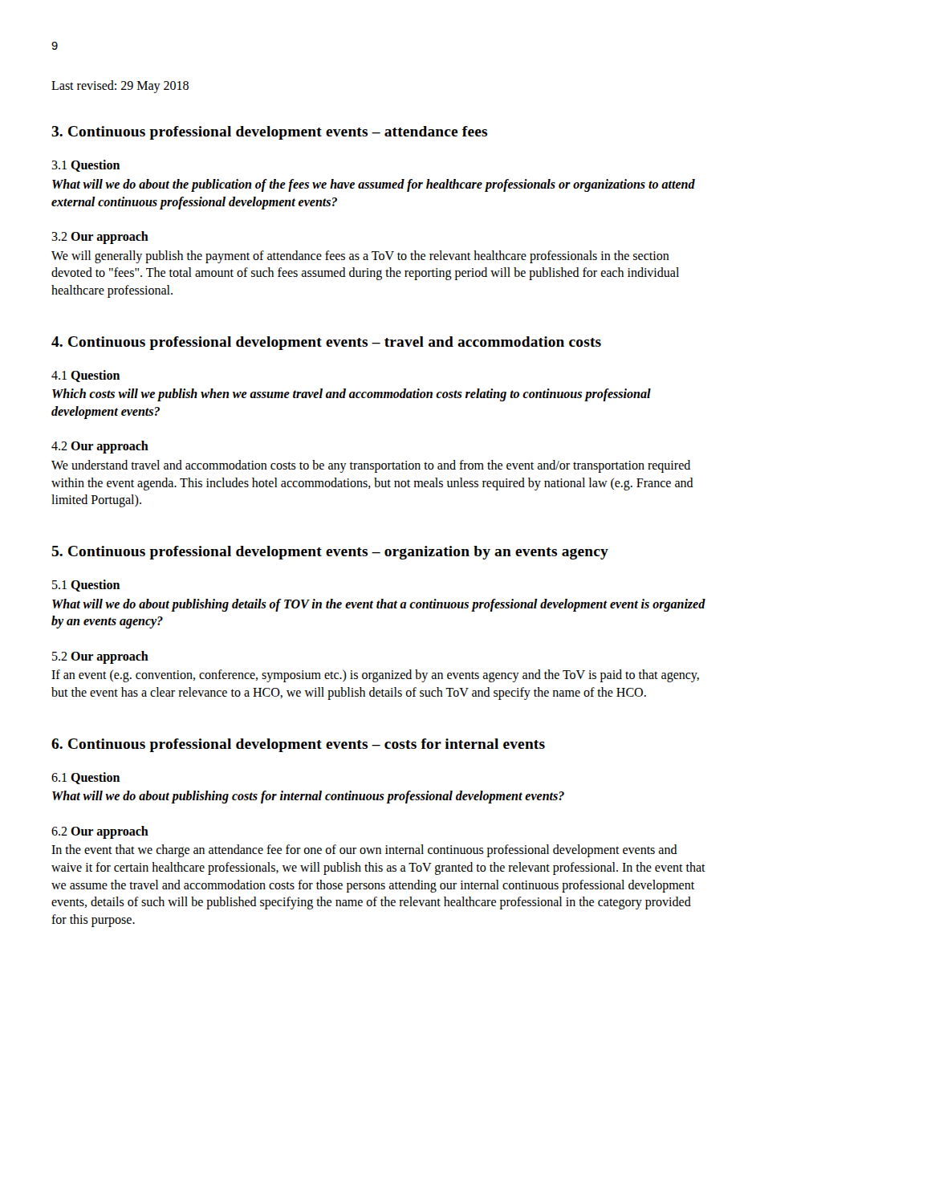9
Last revised: 29 May 2018
3. Continuous professional development events – attendance fees
3.1 Question
What will we do about the publication of the fees we have assumed for healthcare professionals or organizations to attend external continuous professional development events?
3.2 Our approach
We will generally publish the payment of attendance fees as a ToV to the relevant healthcare professionals in the section devoted to "fees". The total amount of such fees assumed during the reporting period will be published for each individual healthcare professional.
4. Continuous professional development events – travel and accommodation costs
4.1 Question
Which costs will we publish when we assume travel and accommodation costs relating to continuous professional development events?
4.2 Our approach
We understand travel and accommodation costs to be any transportation to and from the event and/or transportation required within the event agenda. This includes hotel accommodations, but not meals unless required by national law (e.g. France and limited Portugal).
5. Continuous professional development events – organization by an events agency
5.1 Question
What will we do about publishing details of TOV in the event that a continuous professional development event is organized by an events agency?
5.2 Our approach
If an event (e.g. convention, conference, symposium etc.) is organized by an events agency and the ToV is paid to that agency, but the event has a clear relevance to a HCO, we will publish details of such ToV and specify the name of the HCO.
6. Continuous professional development events – costs for internal events
6.1 Question
What will we do about publishing costs for internal continuous professional development events?
6.2 Our approach
In the event that we charge an attendance fee for one of our own internal continuous professional development events and waive it for certain healthcare professionals, we will publish this as a ToV granted to the relevant professional. In the event that we assume the travel and accommodation costs for those persons attending our internal continuous professional development events, details of such will be published specifying the name of the relevant healthcare professional in the category provided for this purpose.